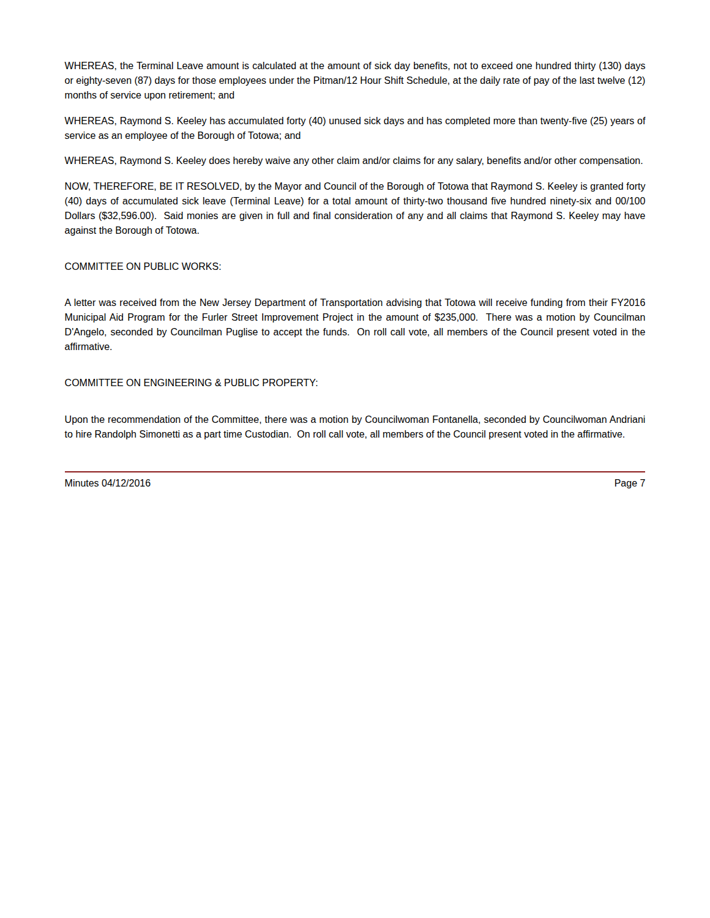WHEREAS, the Terminal Leave amount is calculated at the amount of sick day benefits, not to exceed one hundred thirty (130) days or eighty-seven (87) days for those employees under the Pitman/12 Hour Shift Schedule, at the daily rate of pay of the last twelve (12) months of service upon retirement; and
WHEREAS, Raymond S. Keeley has accumulated forty (40) unused sick days and has completed more than twenty-five (25) years of service as an employee of the Borough of Totowa; and
WHEREAS, Raymond S. Keeley does hereby waive any other claim and/or claims for any salary, benefits and/or other compensation.
NOW, THEREFORE, BE IT RESOLVED, by the Mayor and Council of the Borough of Totowa that Raymond S. Keeley is granted forty (40) days of accumulated sick leave (Terminal Leave) for a total amount of thirty-two thousand five hundred ninety-six and 00/100 Dollars ($32,596.00). Said monies are given in full and final consideration of any and all claims that Raymond S. Keeley may have against the Borough of Totowa.
COMMITTEE ON PUBLIC WORKS:
A letter was received from the New Jersey Department of Transportation advising that Totowa will receive funding from their FY2016 Municipal Aid Program for the Furler Street Improvement Project in the amount of $235,000. There was a motion by Councilman D'Angelo, seconded by Councilman Puglise to accept the funds. On roll call vote, all members of the Council present voted in the affirmative.
COMMITTEE ON ENGINEERING & PUBLIC PROPERTY:
Upon the recommendation of the Committee, there was a motion by Councilwoman Fontanella, seconded by Councilwoman Andriani to hire Randolph Simonetti as a part time Custodian. On roll call vote, all members of the Council present voted in the affirmative.
Minutes 04/12/2016 Page 7